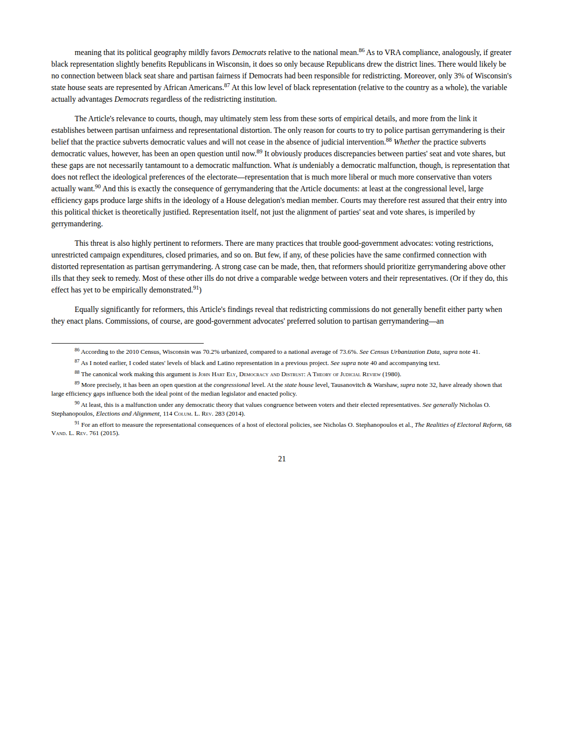meaning that its political geography mildly favors Democrats relative to the national mean.86 As to VRA compliance, analogously, if greater black representation slightly benefits Republicans in Wisconsin, it does so only because Republicans drew the district lines. There would likely be no connection between black seat share and partisan fairness if Democrats had been responsible for redistricting. Moreover, only 3% of Wisconsin's state house seats are represented by African Americans.87 At this low level of black representation (relative to the country as a whole), the variable actually advantages Democrats regardless of the redistricting institution.
The Article's relevance to courts, though, may ultimately stem less from these sorts of empirical details, and more from the link it establishes between partisan unfairness and representational distortion. The only reason for courts to try to police partisan gerrymandering is their belief that the practice subverts democratic values and will not cease in the absence of judicial intervention.88 Whether the practice subverts democratic values, however, has been an open question until now.89 It obviously produces discrepancies between parties' seat and vote shares, but these gaps are not necessarily tantamount to a democratic malfunction. What is undeniably a democratic malfunction, though, is representation that does not reflect the ideological preferences of the electorate—representation that is much more liberal or much more conservative than voters actually want.90 And this is exactly the consequence of gerrymandering that the Article documents: at least at the congressional level, large efficiency gaps produce large shifts in the ideology of a House delegation's median member. Courts may therefore rest assured that their entry into this political thicket is theoretically justified. Representation itself, not just the alignment of parties' seat and vote shares, is imperiled by gerrymandering.
This threat is also highly pertinent to reformers. There are many practices that trouble good-government advocates: voting restrictions, unrestricted campaign expenditures, closed primaries, and so on. But few, if any, of these policies have the same confirmed connection with distorted representation as partisan gerrymandering. A strong case can be made, then, that reformers should prioritize gerrymandering above other ills that they seek to remedy. Most of these other ills do not drive a comparable wedge between voters and their representatives. (Or if they do, this effect has yet to be empirically demonstrated.91)
Equally significantly for reformers, this Article's findings reveal that redistricting commissions do not generally benefit either party when they enact plans. Commissions, of course, are good-government advocates' preferred solution to partisan gerrymandering—an
86 According to the 2010 Census, Wisconsin was 70.2% urbanized, compared to a national average of 73.6%. See Census Urbanization Data, supra note 41.
87 As I noted earlier, I coded states' levels of black and Latino representation in a previous project. See supra note 40 and accompanying text.
88 The canonical work making this argument is John Hart Ely, Democracy and Distrust: A Theory of Judicial Review (1980).
89 More precisely, it has been an open question at the congressional level. At the state house level, Tausanovitch & Warshaw, supra note 32, have already shown that large efficiency gaps influence both the ideal point of the median legislator and enacted policy.
90 At least, this is a malfunction under any democratic theory that values congruence between voters and their elected representatives. See generally Nicholas O. Stephanopoulos, Elections and Alignment, 114 Colum. L. Rev. 283 (2014).
91 For an effort to measure the representational consequences of a host of electoral policies, see Nicholas O. Stephanopoulos et al., The Realities of Electoral Reform, 68 Vand. L. Rev. 761 (2015).
21